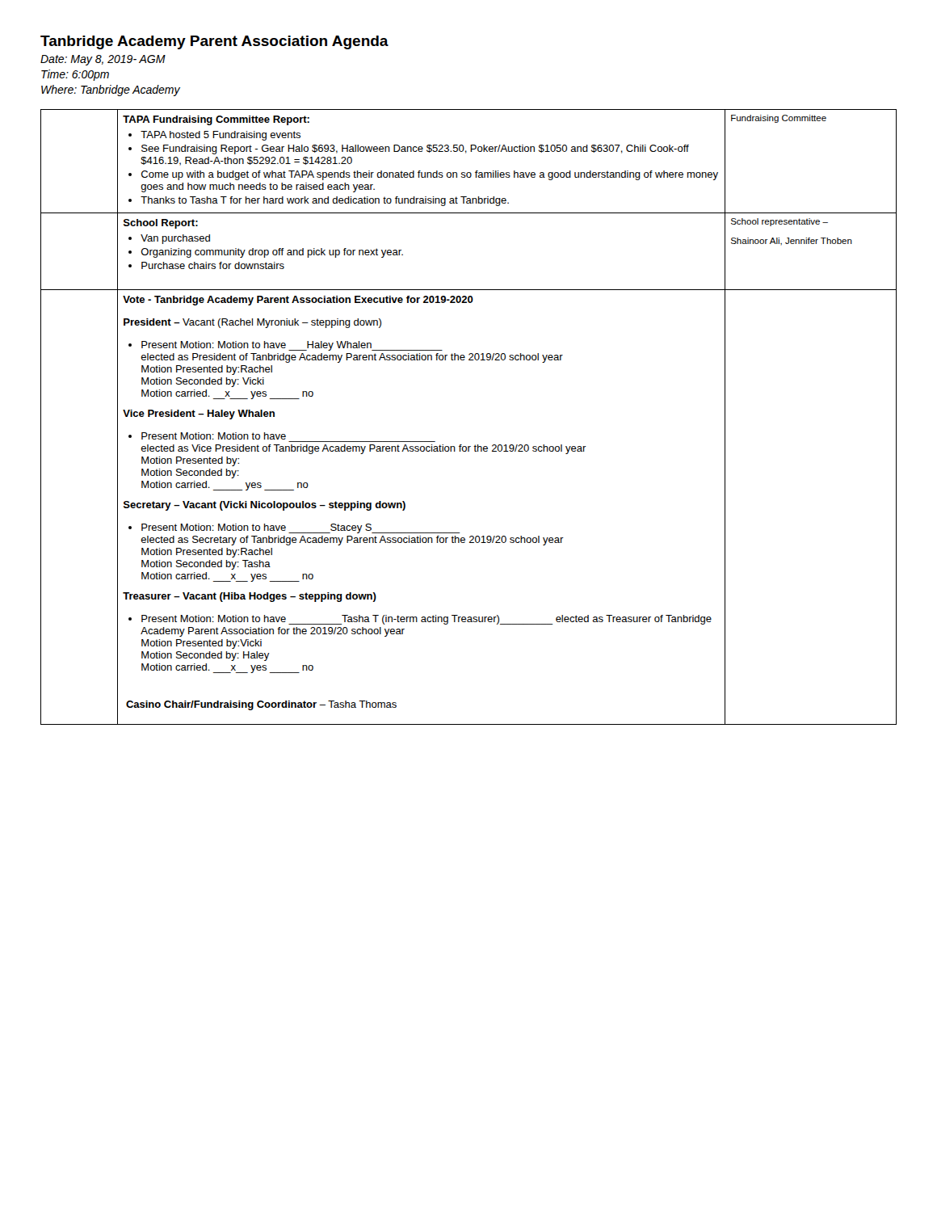Tanbridge Academy Parent Association Agenda
Date: May 8, 2019- AGM
Time: 6:00pm
Where: Tanbridge Academy
| | TAPA Fundraising Committee Report: TAPA hosted 5 Fundraising events See Fundraising Report - Gear Halo $693, Halloween Dance $523.50, Poker/Auction $1050 and $6307, Chili Cook-off $416.19, Read-A-thon $5292.01 = $14281.20 Come up with a budget of what TAPA spends their donated funds on so families have a good understanding of where money goes and how much needs to be raised each year. Thanks to Tasha T for her hard work and dedication to fundraising at Tanbridge. | Fundraising Committee |
| | School Report: Van purchased Organizing community drop off and pick up for next year. Purchase chairs for downstairs | School representative – Shainoor Ali, Jennifer Thoben |
| | Vote - Tanbridge Academy Parent Association Executive for 2019-2020 President – Vacant (Rachel Myroniuk – stepping down) Present Motion: Motion to have ___Haley Whalen____________ elected as President of Tanbridge Academy Parent Association for the 2019/20 school year Motion Presented by:Rachel Motion Seconded by: Vicki Motion carried. __x___ yes _____ no Vice President – Haley Whalen Present Motion: Motion to have _________________________ elected as Vice President of Tanbridge Academy Parent Association for the 2019/20 school year Motion Presented by: Motion Seconded by: Motion carried. _____ yes _____ no Secretary – Vacant (Vicki Nicolopoulos – stepping down) Present Motion: Motion to have _______Stacey S_______________ elected as Secretary of Tanbridge Academy Parent Association for the 2019/20 school year Motion Presented by:Rachel Motion Seconded by: Tasha Motion carried. ___x__ yes _____ no Treasurer – Vacant (Hiba Hodges – stepping down) Present Motion: Motion to have _________Tasha T (in-term acting Treasurer)_________ elected as Treasurer of Tanbridge Academy Parent Association for the 2019/20 school year Motion Presented by:Vicki Motion Seconded by: Haley Motion carried. ___x__ yes _____ no Casino Chair/Fundraising Coordinator – Tasha Thomas | |